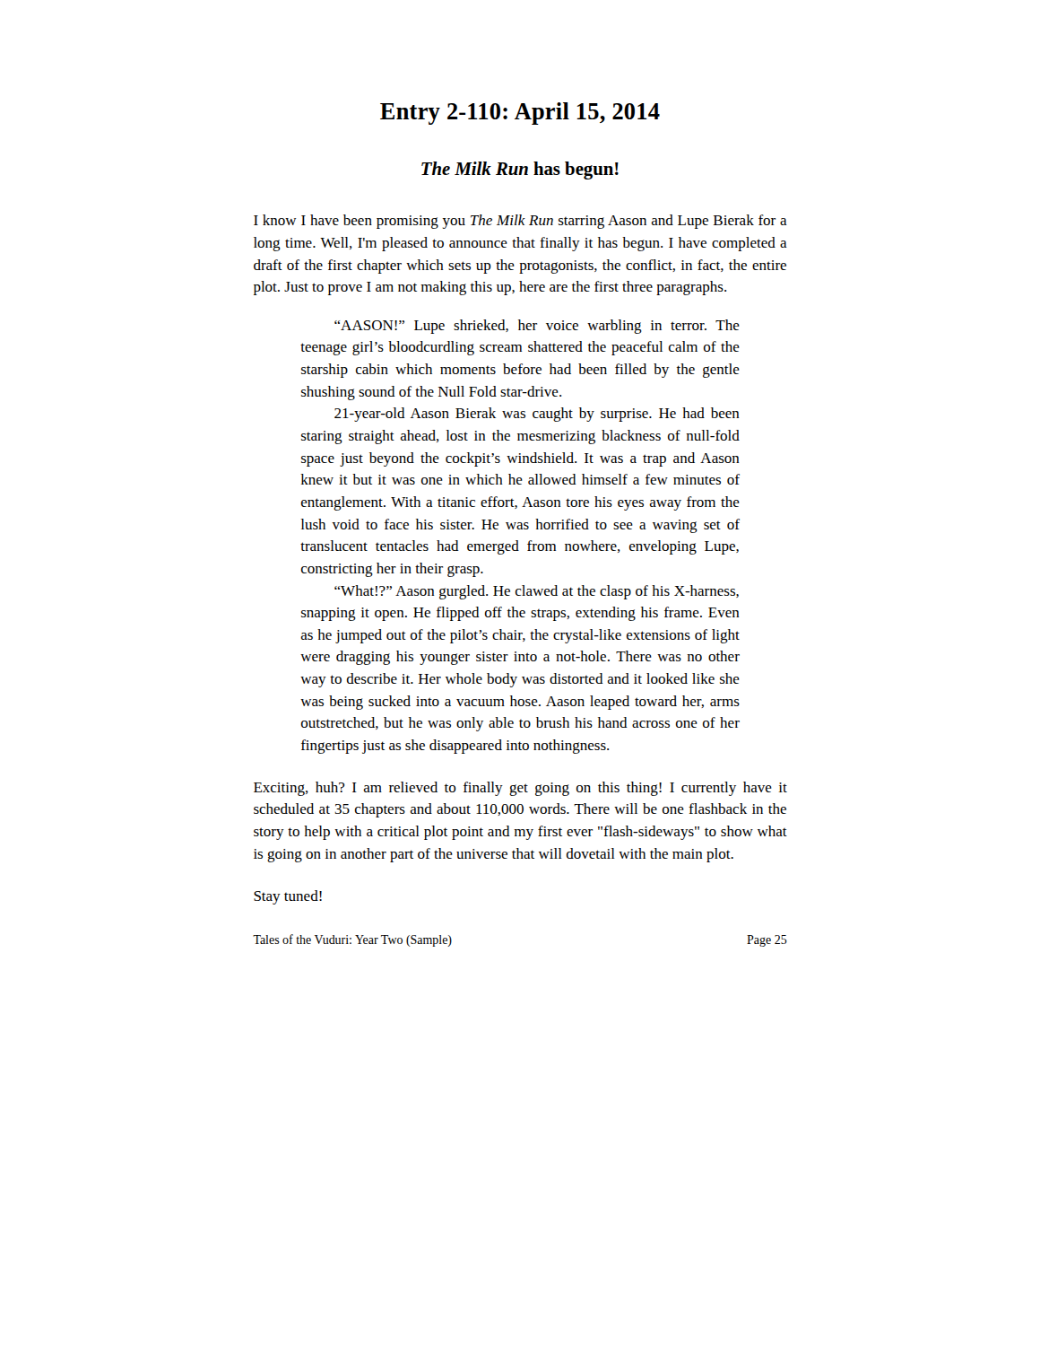Entry 2-110: April 15, 2014
The Milk Run has begun!
I know I have been promising you The Milk Run starring Aason and Lupe Bierak for a long time. Well, I'm pleased to announce that finally it has begun. I have completed a draft of the first chapter which sets up the protagonists, the conflict, in fact, the entire plot. Just to prove I am not making this up, here are the first three paragraphs.
“AASON!” Lupe shrieked, her voice warbling in terror. The teenage girl’s bloodcurdling scream shattered the peaceful calm of the starship cabin which moments before had been filled by the gentle shushing sound of the Null Fold star-drive.
21-year-old Aason Bierak was caught by surprise. He had been staring straight ahead, lost in the mesmerizing blackness of null-fold space just beyond the cockpit’s windshield. It was a trap and Aason knew it but it was one in which he allowed himself a few minutes of entanglement. With a titanic effort, Aason tore his eyes away from the lush void to face his sister. He was horrified to see a waving set of translucent tentacles had emerged from nowhere, enveloping Lupe, constricting her in their grasp.
“What!?” Aason gurgled. He clawed at the clasp of his X-harness, snapping it open. He flipped off the straps, extending his frame. Even as he jumped out of the pilot’s chair, the crystal-like extensions of light were dragging his younger sister into a not-hole. There was no other way to describe it. Her whole body was distorted and it looked like she was being sucked into a vacuum hose. Aason leaped toward her, arms outstretched, but he was only able to brush his hand across one of her fingertips just as she disappeared into nothingness.
Exciting, huh? I am relieved to finally get going on this thing! I currently have it scheduled at 35 chapters and about 110,000 words. There will be one flashback in the story to help with a critical plot point and my first ever "flash-sideways" to show what is going on in another part of the universe that will dovetail with the main plot.
Stay tuned!
Tales of the Vuduri: Year Two (Sample) Page 25